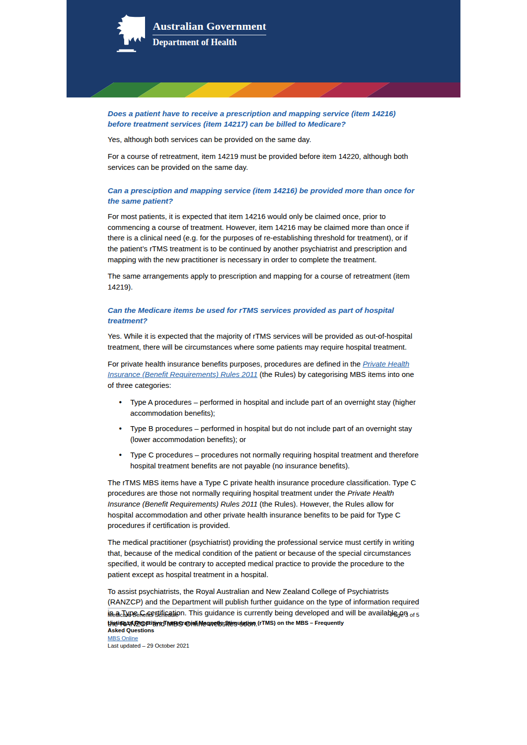Australian Government
Department of Health
Does a patient have to receive a prescription and mapping service (item 14216) before treatment services (item 14217) can be billed to Medicare?
Yes, although both services can be provided on the same day.
For a course of retreatment, item 14219 must be provided before item 14220, although both services can be provided on the same day.
Can a presciption and mapping service (item 14216) be provided more than once for the same patient?
For most patients, it is expected that item 14216 would only be claimed once, prior to commencing a course of treatment. However, item 14216 may be claimed more than once if there is a clinical need (e.g. for the purposes of re-establishing threshold for treatment), or if the patient’s rTMS treatment is to be continued by another psychiatrist and prescription and mapping with the new practitioner is necessary in order to complete the treatment.
The same arrangements apply to prescription and mapping for a course of retreatment (item 14219).
Can the Medicare items be used for rTMS services provided as part of hospital treatment?
Yes. While it is expected that the majority of rTMS services will be provided as out-of-hospital treatment, there will be circumstances where some patients may require hospital treatment.
For private health insurance benefits purposes, procedures are defined in the Private Health Insurance (Benefit Requirements) Rules 2011 (the Rules) by categorising MBS items into one of three categories:
Type A procedures – performed in hospital and include part of an overnight stay (higher accommodation benefits);
Type B procedures – performed in hospital but do not include part of an overnight stay (lower accommodation benefits); or
Type C procedures – procedures not normally requiring hospital treatment and therefore hospital treatment benefits are not payable (no insurance benefits).
The rTMS MBS items have a Type C private health insurance procedure classification. Type C procedures are those not normally requiring hospital treatment under the Private Health Insurance (Benefit Requirements) Rules 2011 (the Rules). However, the Rules allow for hospital accommodation and other private health insurance benefits to be paid for Type C procedures if certification is provided.
The medical practitioner (psychiatrist) providing the professional service must certify in writing that, because of the medical condition of the patient or because of the special circumstances specified, it would be contrary to accepted medical practice to provide the procedure to the patient except as hospital treatment in a hospital.
To assist psychiatrists, the Royal Australian and New Zealand College of Psychiatrists (RANZCP) and the Department will publish further guidance on the type of information required in a Type C certification. This guidance is currently being developed and will be available on the RANZCP and MBS Online websites soon.
Medicare Benefits Schedule
Listing of Repetitive Transcranial Magnetic Stimulation (rTMS) on the MBS – Frequently Asked Questions
MBS Online
Last updated – 29 October 2021
Page 3 of 5